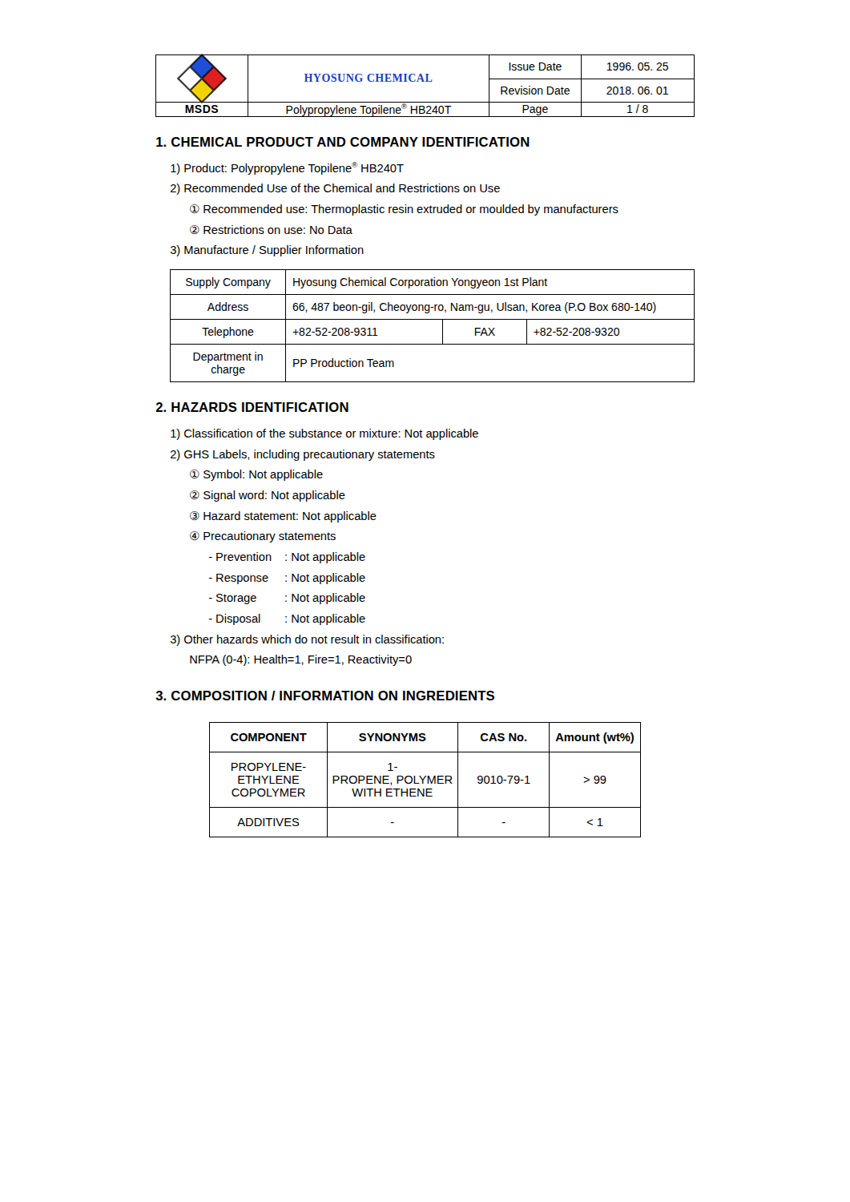| | HYOSUNG CHEMICAL | Issue Date | 1996. 05. 25 |
| Revision Date | 2018. 06. 01 |
| MSDS | Polypropylene Topilene ® HB240T | Page | 1 / 8 |
1. CHEMICAL PRODUCT AND COMPANY IDENTIFICATION
1) Product: Polypropylene Topilene® HB240T
2) Recommended Use of the Chemical and Restrictions on Use
① Recommended use: Thermoplastic resin extruded or moulded by manufacturers
② Restrictions on use: No Data
3) Manufacture / Supplier Information
| Supply Company | Hyosung Chemical Corporation Yongyeon 1st Plant |
| Address | 66, 487 beon-gil, Cheoyong-ro, Nam-gu, Ulsan, Korea (P.O Box 680-140) |
| Telephone | +82-52-208-9311 | FAX | +82-52-208-9320 |
| Department in charge | PP Production Team |
2. HAZARDS IDENTIFICATION
1) Classification of the substance or mixture: Not applicable
2) GHS Labels, including precautionary statements
① Symbol: Not applicable
② Signal word: Not applicable
③ Hazard statement: Not applicable
④ Precautionary statements
- Prevention: Not applicable
- Response: Not applicable
- Storage: Not applicable
- Disposal: Not applicable
3) Other hazards which do not result in classification:
NFPA (0-4): Health=1, Fire=1, Reactivity=0
3. COMPOSITION / INFORMATION ON INGREDIENTS
| COMPONENT | SYNONYMS | CAS No. | Amount (wt%) |
| --- | --- | --- | --- |
| PROPYLENE-ETHYLENE COPOLYMER | 1-PROPENE, POLYMER WITH ETHENE | 9010-79-1 | > 99 |
| ADDITIVES | - | - | < 1 |